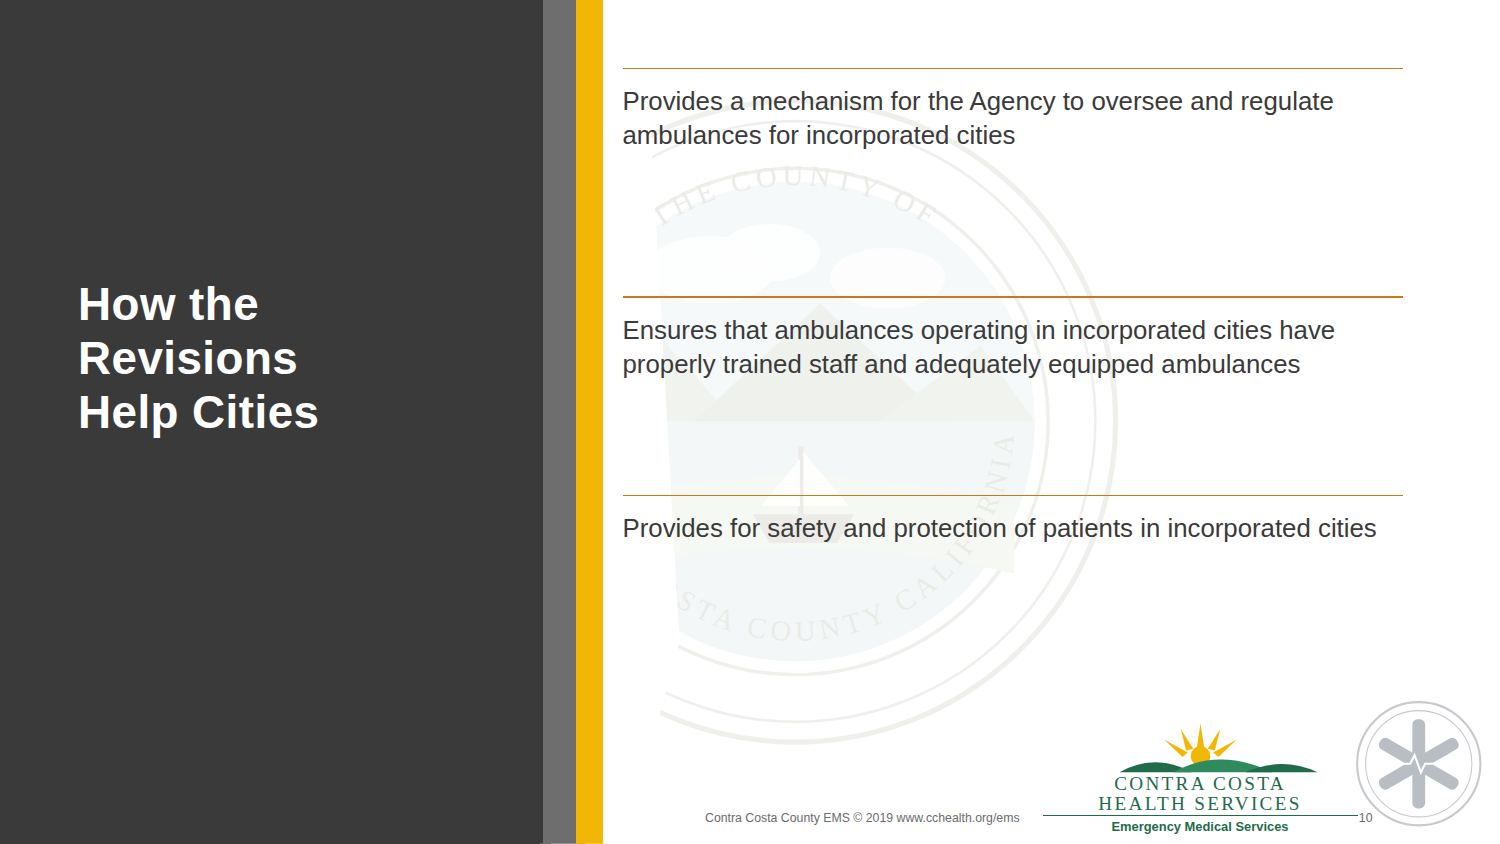THE COUNTY OF CONTRA COSTA COUNTY CALIFORNIA
How the
Revisions
Help Cities
Provides a mechanism for the Agency to oversee and regulate ambulances for incorporated cities
Ensures that ambulances operating in incorporated cities have properly trained staff and adequately equipped ambulances
Provides for safety and protection of patients in incorporated cities
Contra Costa County EMS © 2019 www.cchealth.org/ems
10
CONTRA COSTA
HEALTH SERVICES
Emergency Medical Services